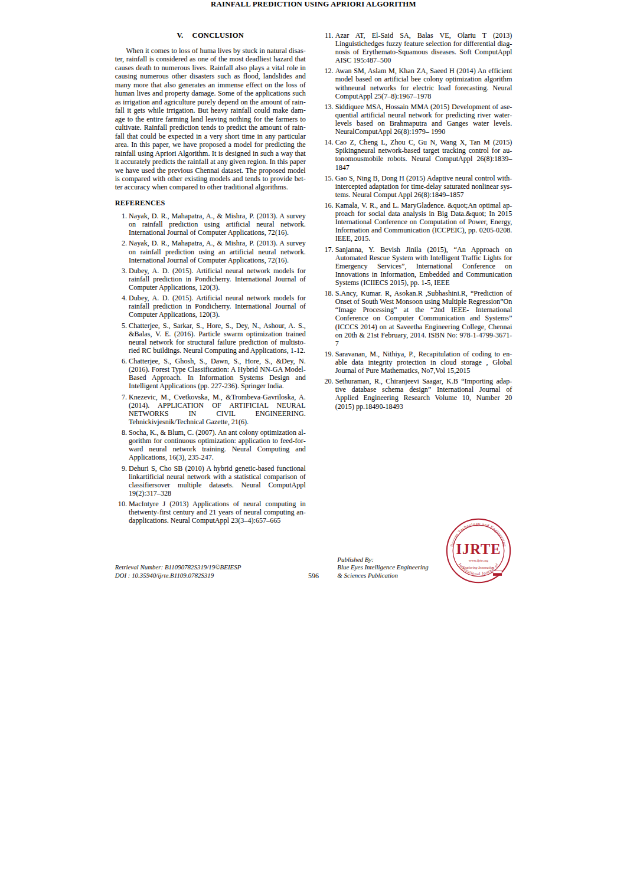Rainfall Prediction Using Apriori Algorithm
V. CONCLUSION
When it comes to loss of huma lives by stuck in natural disaster, rainfall is considered as one of the most deadliest hazard that causes death to numerous lives. Rainfall also plays a vital role in causing numerous other disasters such as flood, landslides and many more that also generates an immense effect on the loss of human lives and property damage. Some of the applications such as irrigation and agriculture purely depend on the amount of rainfall it gets while irrigation. But heavy rainfall could make damage to the entire farming land leaving nothing for the farmers to cultivate. Rainfall prediction tends to predict the amount of rainfall that could be expected in a very short time in any particular area. In this paper, we have proposed a model for predicting the rainfall using Apriori Algorithm. It is designed in such a way that it accurately predicts the rainfall at any given region. In this paper we have used the previous Chennai dataset. The proposed model is compared with other existing models and tends to provide better accuracy when compared to other traditional algorithms.
REFERENCES
Nayak, D. R., Mahapatra, A., & Mishra, P. (2013). A survey on rainfall prediction using artificial neural network. International Journal of Computer Applications, 72(16).
Nayak, D. R., Mahapatra, A., & Mishra, P. (2013). A survey on rainfall prediction using an artificial neural network. International Journal of Computer Applications, 72(16).
Dubey, A. D. (2015). Artificial neural network models for rainfall prediction in Pondicherry. International Journal of Computer Applications, 120(3).
Dubey, A. D. (2015). Artificial neural network models for rainfall prediction in Pondicherry. International Journal of Computer Applications, 120(3).
Chatterjee, S., Sarkar, S., Hore, S., Dey, N., Ashour, A. S., &Balas, V. E. (2016). Particle swarm optimization trained neural network for structural failure prediction of multistoried RC buildings. Neural Computing and Applications, 1-12.
Chatterjee, S., Ghosh, S., Dawn, S., Hore, S., &Dey, N. (2016). Forest Type Classification: A Hybrid NN-GA Model-Based Approach. In Information Systems Design and Intelligent Applications (pp. 227-236). Springer India.
Knezevic, M., Cvetkovska, M., &Trombeva-Gavriloska, A. (2014). APPLICATION OF ARTIFICIAL NEURAL NETWORKS IN CIVIL ENGINEERING. Tehnickivjesnik/Technical Gazette, 21(6).
Socha, K., & Blum, C. (2007). An ant colony optimization algorithm for continuous optimization: application to feed-forward neural network training. Neural Computing and Applications, 16(3), 235-247.
Dehuri S, Cho SB (2010) A hybrid genetic-based functional linkartificial neural network with a statistical comparison of classifiersover multiple datasets. Neural ComputAppl 19(2):317–328
MacIntyre J (2013) Applications of neural computing in thetwenty-first century and 21 years of neural computing andapplications. Neural ComputAppl 23(3–4):657–665
Azar AT, El-Said SA, Balas VE, Olariu T (2013) Linguistichedges fuzzy feature selection for differential diagnosis of Erythemato-Squamous diseases. Soft ComputAppl AISC 195:487–500
Awan SM, Aslam M, Khan ZA, Saeed H (2014) An efficient model based on artificial bee colony optimization algorithm withneural networks for electric load forecasting. Neural ComputAppl 25(7–8):1967–1978
Siddiquee MSA, Hossain MMA (2015) Development of asequential artificial neural network for predicting river waterlevels based on Brahmaputra and Ganges water levels. NeuralComputAppl 26(8):1979– 1990
Cao Z, Cheng L, Zhou C, Gu N, Wang X, Tan M (2015) Spikingneural network-based target tracking control for autonomousmobile robots. Neural ComputAppl 26(8):1839–1847
Gao S, Ning B, Dong H (2015) Adaptive neural control withintercepted adaptation for time-delay saturated nonlinear systems. Neural Comput Appl 26(8):1849–1857
Kamala, V. R., and L. MaryGladence. &quot;An optimal approach for social data analysis in Big Data.&quot; In 2015 International Conference on Computation of Power, Energy, Information and Communication (ICCPEIC), pp. 0205-0208. IEEE, 2015.
Sanjanna, Y. Bevish Jinila (2015), “An Approach on Automated Rescue System with Intelligent Traffic Lights for Emergency Services”, International Conference on Innovations in Information, Embedded and Communication Systems (ICIIECS 2015), pp. 1-5, IEEE
S.Ancy, Kumar. R, Asokan.R ,Subhashini.R, “Prediction of Onset of South West Monsoon using Multiple Regression”On “Image Processing” at the “2nd IEEE- International Conference on Computer Communication and Systems” (ICCCS 2014) on at Saveetha Engineering College, Chennai on 20th & 21st February, 2014. ISBN No: 978-1-4799-3671-7
Saravanan, M., Nithiya, P., Recapitulation of coding to enable data integrity protection in cloud storage , Global Journal of Pure Mathematics, No7,Vol 15,2015
Sethuraman, R., Chiranjeevi Saagar, K.B “Importing adaptive database schema design” International Journal of Applied Engineering Research Volume 10, Number 20 (2015) pp.18490-18493
Retrieval Number: B11090782S319/19©BEIESP
DOI : 10.35940/ijrte.B1109.0782S319
596
Published By:
Blue Eyes Intelligence Engineering
& Sciences Publication
Recent Technology and Engineering International Journal of IJRTE www.ijrte.org Exploring Innovation